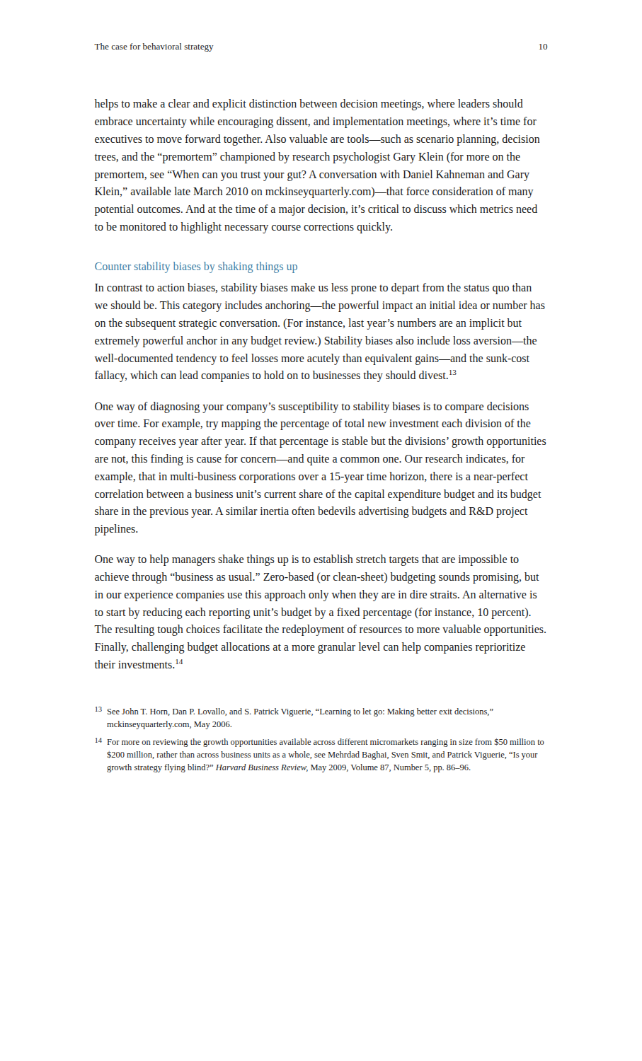The case for behavioral strategy 10
helps to make a clear and explicit distinction between decision meetings, where leaders should embrace uncertainty while encouraging dissent, and implementation meetings, where it’s time for executives to move forward together. Also valuable are tools—such as scenario planning, decision trees, and the “premortem” championed by research psychologist Gary Klein (for more on the premortem, see “When can you trust your gut? A conversation with Daniel Kahneman and Gary Klein,” available late March 2010 on mckinseyquarterly.com)—that force consideration of many potential outcomes. And at the time of a major decision, it’s critical to discuss which metrics need to be monitored to highlight necessary course corrections quickly.
Counter stability biases by shaking things up
In contrast to action biases, stability biases make us less prone to depart from the status quo than we should be. This category includes anchoring—the powerful impact an initial idea or number has on the subsequent strategic conversation. (For instance, last year’s numbers are an implicit but extremely powerful anchor in any budget review.) Stability biases also include loss aversion—the well-documented tendency to feel losses more acutely than equivalent gains—and the sunk-cost fallacy, which can lead companies to hold on to businesses they should divest.13
One way of diagnosing your company’s susceptibility to stability biases is to compare decisions over time. For example, try mapping the percentage of total new investment each division of the company receives year after year. If that percentage is stable but the divisions’ growth opportunities are not, this finding is cause for concern—and quite a common one. Our research indicates, for example, that in multi-business corporations over a 15-year time horizon, there is a near-perfect correlation between a business unit’s current share of the capital expenditure budget and its budget share in the previous year. A similar inertia often bedevils advertising budgets and R&D project pipelines.
One way to help managers shake things up is to establish stretch targets that are impossible to achieve through “business as usual.” Zero-based (or clean-sheet) budgeting sounds promising, but in our experience companies use this approach only when they are in dire straits. An alternative is to start by reducing each reporting unit’s budget by a fixed percentage (for instance, 10 percent). The resulting tough choices facilitate the redeployment of resources to more valuable opportunities. Finally, challenging budget allocations at a more granular level can help companies reprioritize their investments.14
13 See John T. Horn, Dan P. Lovallo, and S. Patrick Viguerie, “Learning to let go: Making better exit decisions,” mckinseyquarterly.com, May 2006.
14 For more on reviewing the growth opportunities available across different micromarkets ranging in size from $50 million to $200 million, rather than across business units as a whole, see Mehrdad Baghai, Sven Smit, and Patrick Viguerie, “Is your growth strategy flying blind?” Harvard Business Review, May 2009, Volume 87, Number 5, pp. 86–96.